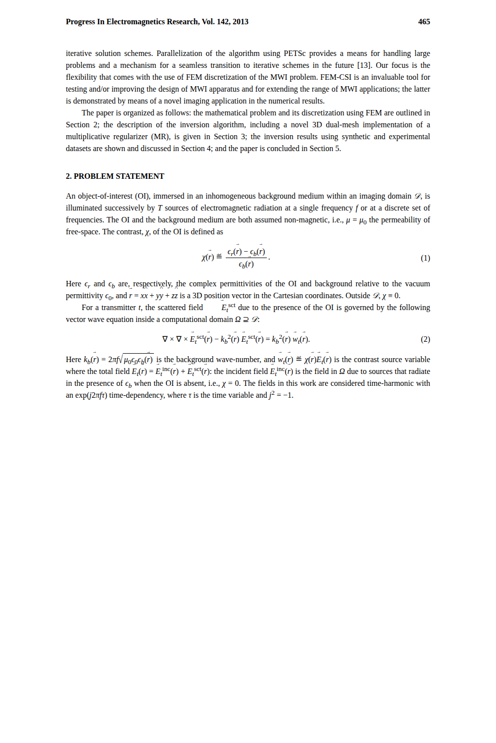Progress In Electromagnetics Research, Vol. 142, 2013 465
iterative solution schemes. Parallelization of the algorithm using PETSc provides a means for handling large problems and a mechanism for a seamless transition to iterative schemes in the future [13]. Our focus is the flexibility that comes with the use of FEM discretization of the MWI problem. FEM-CSI is an invaluable tool for testing and/or improving the design of MWI apparatus and for extending the range of MWI applications; the latter is demonstrated by means of a novel imaging application in the numerical results.
The paper is organized as follows: the mathematical problem and its discretization using FEM are outlined in Section 2; the description of the inversion algorithm, including a novel 3D dual-mesh implementation of a multiplicative regularizer (MR), is given in Section 3; the inversion results using synthetic and experimental datasets are shown and discussed in Section 4; and the paper is concluded in Section 5.
2. PROBLEM STATEMENT
An object-of-interest (OI), immersed in an inhomogeneous background medium within an imaging domain 𝒟, is illuminated successively by T sources of electromagnetic radiation at a single frequency f or at a discrete set of frequencies. The OI and the background medium are both assumed non-magnetic, i.e., μ = μ0 the permeability of free-space. The contrast, χ, of the OI is defined as
χ(r) ≝ ϵr(r) − ϵb(r) ϵb(r). (1)
Here ϵr and ϵb are, respectively, the complex permittivities of the OI and background relative to the vacuum permittivity ϵ0, and r = xx + yy + zz is a 3D position vector in the Cartesian coordinates. Outside 𝒟, χ ≡ 0.
For a transmitter t, the scattered field Etsct due to the presence of the OI is governed by the following vector wave equation inside a computational domain Ω ⊇ 𝒟:
∇ × ∇ × Etsct(r) − kb2(r) Etsct(r) = kb2(r) wt(r). (2)
Here kb(r) = 2πf√μ0ϵ0ϵb(r) is the background wave-number, and wt(r) ≝ χ(r)Et(r) is the contrast source variable where the total field Et(r) = Etinc(r) + Etsct(r): the incident field Etinc(r) is the field in Ω due to sources that radiate in the presence of ϵb when the OI is absent, i.e., χ = 0. The fields in this work are considered time-harmonic with an exp(j2πfτ) time-dependency, where τ is the time variable and j2 = −1.